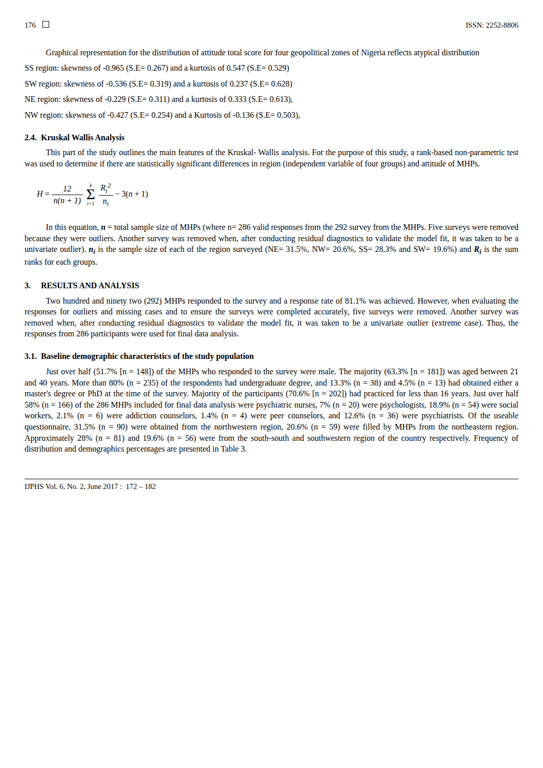176
ISSN: 2252-8806
Graphical representation for the distribution of attitude total score for four geopolitical zones of Nigeria reflects atypical distribution
SS region: skewness of -0.965 (S.E= 0.267) and a kurtosis of 0.547 (S.E= 0.529)
SW region: skewness of -0.536 (S.E= 0.319) and a kurtosis of 0.237 (S.E= 0.628)
NE region: skewness of -0.229 (S.E= 0.311) and a kurtosis of 0.333 (S.E= 0.613),
NW region: skewness of -0.427 (S.E= 0.254) and a Kurtosis of -0.136 (S.E= 0.503),
2.4. Kruskal Wallis Analysis
This part of the study outlines the main features of the Kruskal- Wallis analysis. For the purpose of this study, a rank-based non-parametric test was used to determine if there are statistically significant differences in region (independent variable of four groups) and attitude of MHPs.
H = 12 n(n + 1) k Σ i=1 Ri2 ni − 3(n + 1)
In this equation, n = total sample size of MHPs (where n= 286 valid responses from the 292 survey from the MHPs. Five surveys were removed because they were outliers. Another survey was removed when, after conducting residual diagnostics to validate the model fit, it was taken to be a univariate outlier). ni is the sample size of each of the region surveyed (NE= 31.5%, NW= 20.6%, SS= 28.3% and SW= 19.6%) and Ri is the sum ranks for each groups.
3. RESULTS AND ANALYSIS
Two hundred and ninety two (292) MHPs responded to the survey and a response rate of 81.1% was achieved. However, when evaluating the responses for outliers and missing cases and to ensure the surveys were completed accurately, five surveys were removed. Another survey was removed when, after conducting residual diagnostics to validate the model fit, it was taken to be a univariate outlier (extreme case). Thus, the responses from 286 participants were used for final data analysis.
3.1. Baseline demographic characteristics of the study population
Just over half (51.7% [n = 148]) of the MHPs who responded to the survey were male. The majority (63.3% [n = 181]) was aged between 21 and 40 years. More than 80% (n = 235) of the respondents had undergraduate degree, and 13.3% (n = 38) and 4.5% (n = 13) had obtained either a master's degree or PhD at the time of the survey. Majority of the participants (70.6% [n = 202]) had practiced for less than 16 years. Just over half 58% (n = 166) of the 286 MHPs included for final data analysis were psychiatric nurses, 7% (n = 20) were psychologists, 18.9% (n = 54) were social workers, 2.1% (n = 6) were addiction counselors, 1.4% (n = 4) were peer counselors, and 12.6% (n = 36) were psychiatrists. Of the useable questionnaire, 31.5% (n = 90) were obtained from the northwestern region, 20.6% (n = 59) were filled by MHPs from the northeastern region. Approximately 28% (n = 81) and 19.6% (n = 56) were from the south-south and southwestern region of the country respectively. Frequency of distribution and demographics percentages are presented in Table 3.
IJPHS Vol. 6, No. 2, June 2017 : 172 – 182